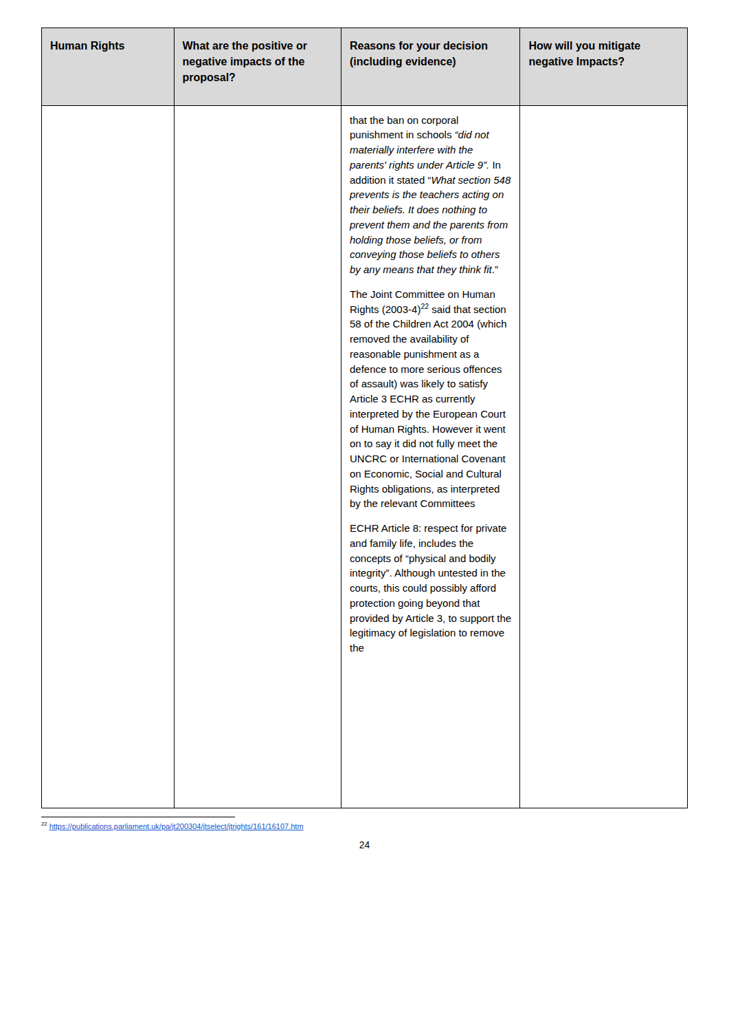| Human Rights | What are the positive or negative impacts of the proposal? | Reasons for your decision (including evidence) | How will you mitigate negative Impacts? |
| --- | --- | --- | --- |
| | | that the ban on corporal punishment in schools “did not materially interfere with the parents' rights under Article 9”. In addition it stated “ What section 548 prevents is the teachers acting on their beliefs. It does nothing to prevent them and the parents from holding those beliefs, or from conveying those beliefs to others by any means that they think fit .” The Joint Committee on Human Rights (2003-4) 22 said that section 58 of the Children Act 2004 (which removed the availability of reasonable punishment as a defence to more serious offences of assault) was likely to satisfy Article 3 ECHR as currently interpreted by the European Court of Human Rights. However it went on to say it did not fully meet the UNCRC or International Covenant on Economic, Social and Cultural Rights obligations, as interpreted by the relevant Committees ECHR Article 8: respect for private and family life, includes the concepts of “physical and bodily integrity”. Although untested in the courts, this could possibly afford protection going beyond that provided by Article 3, to support the legitimacy of legislation to remove the | |
22 https://publications.parliament.uk/pa/jt200304/jtselect/jtrights/161/16107.htm
24